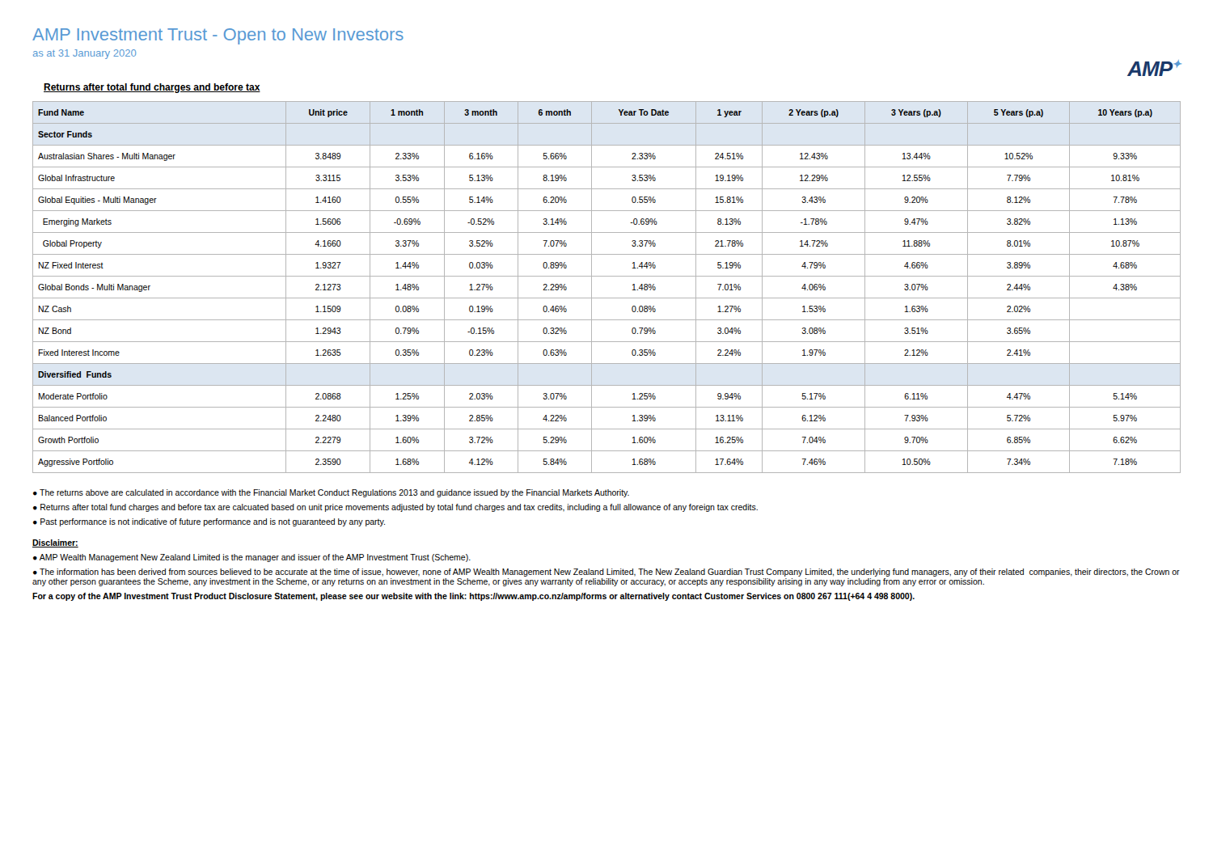AMP Investment Trust - Open to New Investors
as at 31 January 2020
AMP✦
Returns after total fund charges and before tax
| Fund Name | Unit price | 1 month | 3 month | 6 month | Year To Date | 1 year | 2 Years (p.a) | 3 Years (p.a) | 5 Years (p.a) | 10 Years (p.a) |
| --- | --- | --- | --- | --- | --- | --- | --- | --- | --- | --- |
| Sector Funds | | | | | | | | | | |
| Australasian Shares - Multi Manager | 3.8489 | 2.33% | 6.16% | 5.66% | 2.33% | 24.51% | 12.43% | 13.44% | 10.52% | 9.33% |
| Global Infrastructure | 3.3115 | 3.53% | 5.13% | 8.19% | 3.53% | 19.19% | 12.29% | 12.55% | 7.79% | 10.81% |
| Global Equities - Multi Manager | 1.4160 | 0.55% | 5.14% | 6.20% | 0.55% | 15.81% | 3.43% | 9.20% | 8.12% | 7.78% |
| Emerging Markets | 1.5606 | -0.69% | -0.52% | 3.14% | -0.69% | 8.13% | -1.78% | 9.47% | 3.82% | 1.13% |
| Global Property | 4.1660 | 3.37% | 3.52% | 7.07% | 3.37% | 21.78% | 14.72% | 11.88% | 8.01% | 10.87% |
| NZ Fixed Interest | 1.9327 | 1.44% | 0.03% | 0.89% | 1.44% | 5.19% | 4.79% | 4.66% | 3.89% | 4.68% |
| Global Bonds - Multi Manager | 2.1273 | 1.48% | 1.27% | 2.29% | 1.48% | 7.01% | 4.06% | 3.07% | 2.44% | 4.38% |
| NZ Cash | 1.1509 | 0.08% | 0.19% | 0.46% | 0.08% | 1.27% | 1.53% | 1.63% | 2.02% | |
| NZ Bond | 1.2943 | 0.79% | -0.15% | 0.32% | 0.79% | 3.04% | 3.08% | 3.51% | 3.65% | |
| Fixed Interest Income | 1.2635 | 0.35% | 0.23% | 0.63% | 0.35% | 2.24% | 1.97% | 2.12% | 2.41% | |
| Diversified Funds | | | | | | | | | | |
| Moderate Portfolio | 2.0868 | 1.25% | 2.03% | 3.07% | 1.25% | 9.94% | 5.17% | 6.11% | 4.47% | 5.14% |
| Balanced Portfolio | 2.2480 | 1.39% | 2.85% | 4.22% | 1.39% | 13.11% | 6.12% | 7.93% | 5.72% | 5.97% |
| Growth Portfolio | 2.2279 | 1.60% | 3.72% | 5.29% | 1.60% | 16.25% | 7.04% | 9.70% | 6.85% | 6.62% |
| Aggressive Portfolio | 2.3590 | 1.68% | 4.12% | 5.84% | 1.68% | 17.64% | 7.46% | 10.50% | 7.34% | 7.18% |
● The returns above are calculated in accordance with the Financial Market Conduct Regulations 2013 and guidance issued by the Financial Markets Authority.
● Returns after total fund charges and before tax are calcuated based on unit price movements adjusted by total fund charges and tax credits, including a full allowance of any foreign tax credits.
● Past performance is not indicative of future performance and is not guaranteed by any party.
Disclaimer:
● AMP Wealth Management New Zealand Limited is the manager and issuer of the AMP Investment Trust (Scheme).
● The information has been derived from sources believed to be accurate at the time of issue, however, none of AMP Wealth Management New Zealand Limited, The New Zealand Guardian Trust Company Limited, the underlying fund managers, any of their related companies, their directors, the Crown or any other person guarantees the Scheme, any investment in the Scheme, or any returns on an investment in the Scheme, or gives any warranty of reliability or accuracy, or accepts any responsibility arising in any way including from any error or omission.
For a copy of the AMP Investment Trust Product Disclosure Statement, please see our website with the link: https://www.amp.co.nz/amp/forms or alternatively contact Customer Services on 0800 267 111(+64 4 498 8000).